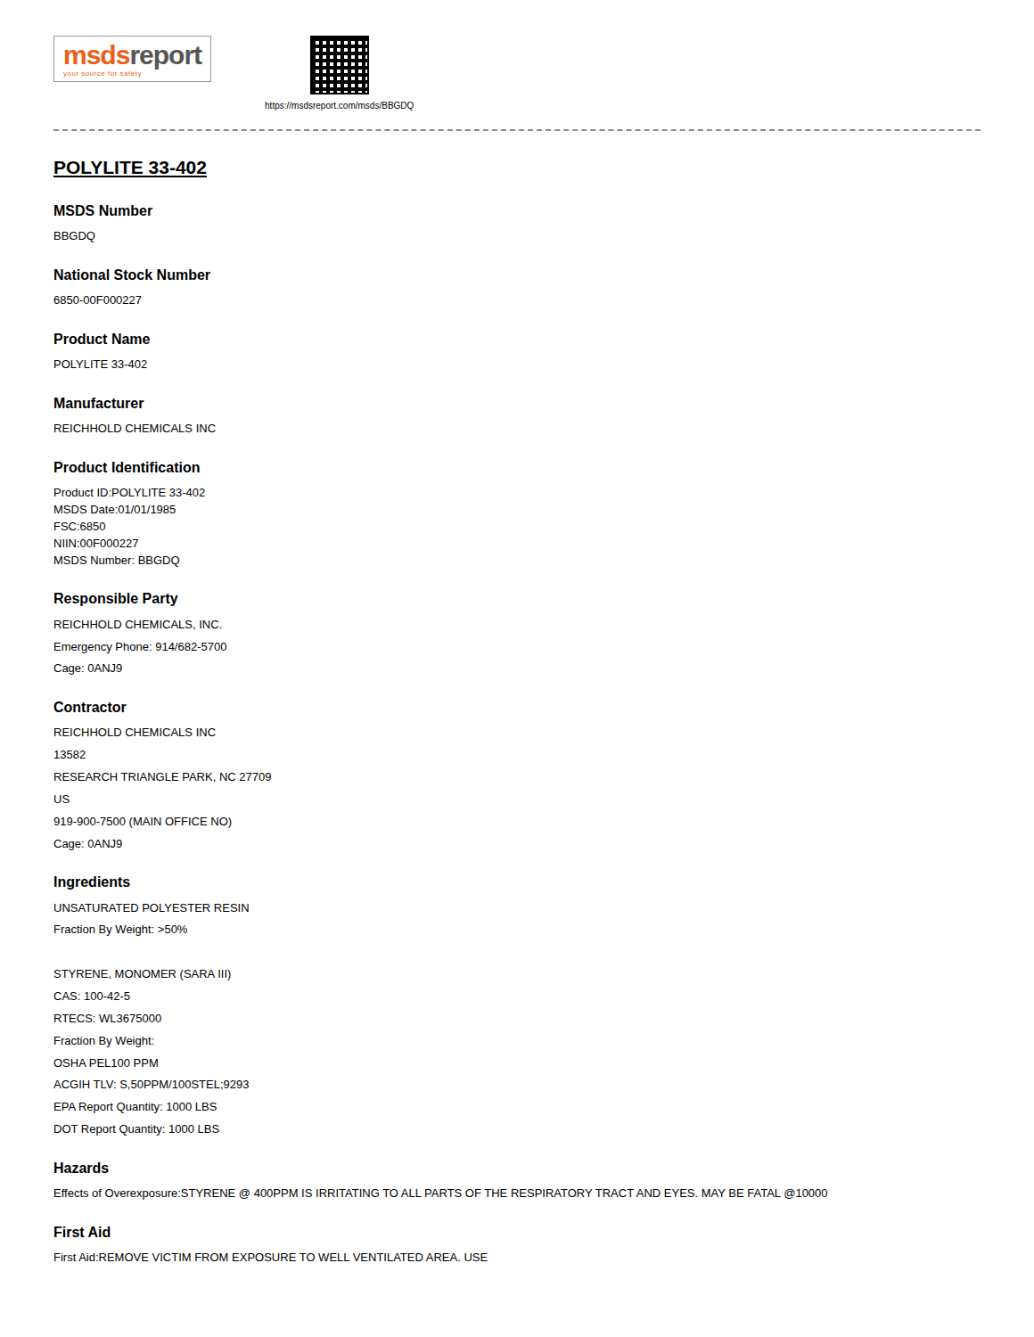msds report
your source for safety
https://msdsreport.com/msds/BBGDQ
POLYLITE 33-402
MSDS Number
BBGDQ
National Stock Number
6850-00F000227
Product Name
POLYLITE 33-402
Manufacturer
REICHHOLD CHEMICALS INC
Product Identification
Product ID:POLYLITE 33-402
MSDS Date:01/01/1985
FSC:6850
NIIN:00F000227
MSDS Number: BBGDQ
Responsible Party
REICHHOLD CHEMICALS, INC.
Emergency Phone: 914/682-5700
Cage: 0ANJ9
Contractor
REICHHOLD CHEMICALS INC
13582
RESEARCH TRIANGLE PARK, NC 27709
US
919-900-7500 (MAIN OFFICE NO)
Cage: 0ANJ9
Ingredients
UNSATURATED POLYESTER RESIN
Fraction By Weight: >50%
STYRENE, MONOMER (SARA III)
CAS: 100-42-5
RTECS: WL3675000
Fraction By Weight:
OSHA PEL100 PPM
ACGIH TLV: S,50PPM/100STEL;9293
EPA Report Quantity: 1000 LBS
DOT Report Quantity: 1000 LBS
Hazards
Effects of Overexposure:STYRENE @ 400PPM IS IRRITATING TO ALL PARTS OF THE RESPIRATORY TRACT AND EYES. MAY BE FATAL @10000
First Aid
First Aid:REMOVE VICTIM FROM EXPOSURE TO WELL VENTILATED AREA. USE